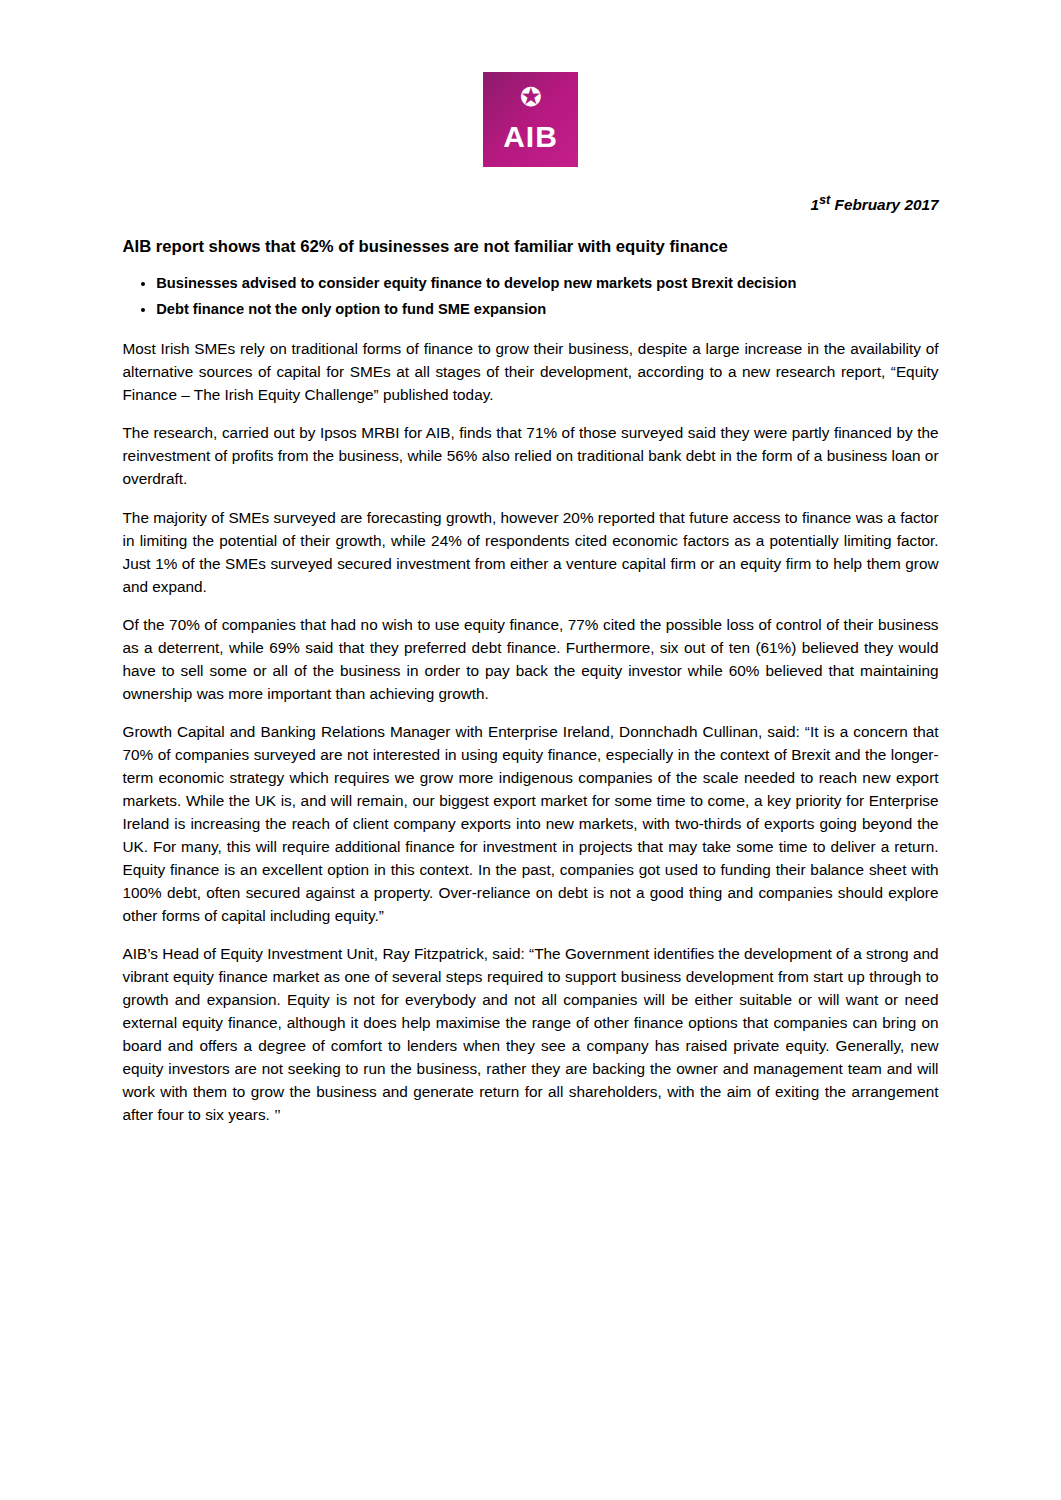✪
AIB
1st February 2017
AIB report shows that 62% of businesses are not familiar with equity finance
Businesses advised to consider equity finance to develop new markets post Brexit decision
Debt finance not the only option to fund SME expansion
Most Irish SMEs rely on traditional forms of finance to grow their business, despite a large increase in the availability of alternative sources of capital for SMEs at all stages of their development, according to a new research report, “Equity Finance – The Irish Equity Challenge” published today.
The research, carried out by Ipsos MRBI for AIB, finds that 71% of those surveyed said they were partly financed by the reinvestment of profits from the business, while 56% also relied on traditional bank debt in the form of a business loan or overdraft.
The majority of SMEs surveyed are forecasting growth, however 20% reported that future access to finance was a factor in limiting the potential of their growth, while 24% of respondents cited economic factors as a potentially limiting factor. Just 1% of the SMEs surveyed secured investment from either a venture capital firm or an equity firm to help them grow and expand.
Of the 70% of companies that had no wish to use equity finance, 77% cited the possible loss of control of their business as a deterrent, while 69% said that they preferred debt finance. Furthermore, six out of ten (61%) believed they would have to sell some or all of the business in order to pay back the equity investor while 60% believed that maintaining ownership was more important than achieving growth.
Growth Capital and Banking Relations Manager with Enterprise Ireland, Donnchadh Cullinan, said: “It is a concern that 70% of companies surveyed are not interested in using equity finance, especially in the context of Brexit and the longer-term economic strategy which requires we grow more indigenous companies of the scale needed to reach new export markets. While the UK is, and will remain, our biggest export market for some time to come, a key priority for Enterprise Ireland is increasing the reach of client company exports into new markets, with two-thirds of exports going beyond the UK. For many, this will require additional finance for investment in projects that may take some time to deliver a return. Equity finance is an excellent option in this context. In the past, companies got used to funding their balance sheet with 100% debt, often secured against a property. Over-reliance on debt is not a good thing and companies should explore other forms of capital including equity.”
AIB’s Head of Equity Investment Unit, Ray Fitzpatrick, said: “The Government identifies the development of a strong and vibrant equity finance market as one of several steps required to support business development from start up through to growth and expansion. Equity is not for everybody and not all companies will be either suitable or will want or need external equity finance, although it does help maximise the range of other finance options that companies can bring on board and offers a degree of comfort to lenders when they see a company has raised private equity. Generally, new equity investors are not seeking to run the business, rather they are backing the owner and management team and will work with them to grow the business and generate return for all shareholders, with the aim of exiting the arrangement after four to six years. ’’